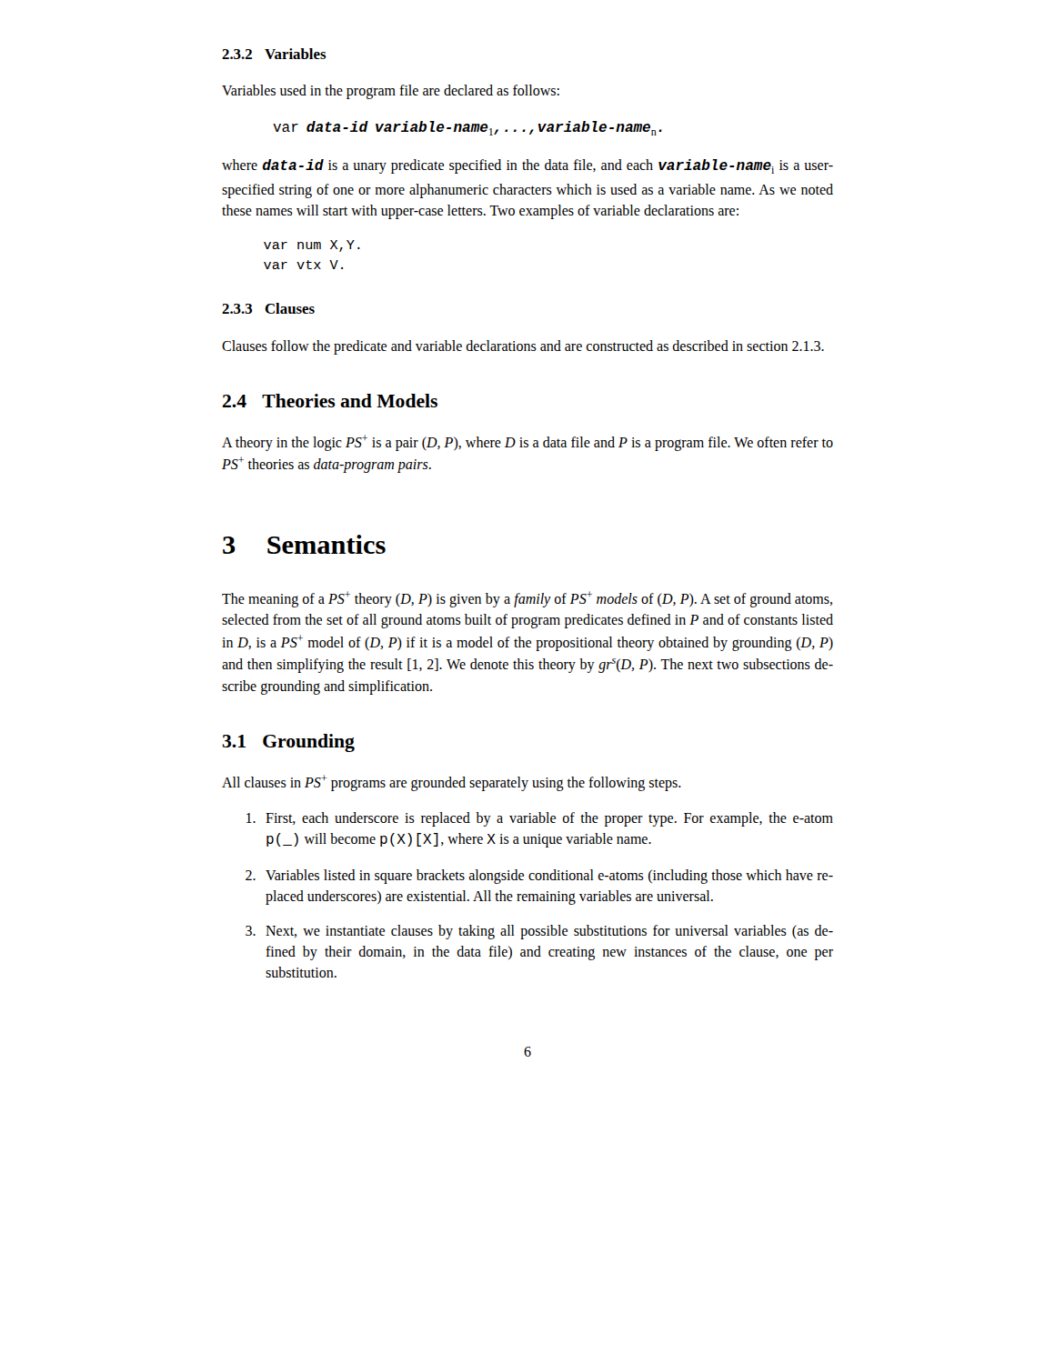2.3.2 Variables
Variables used in the program file are declared as follows:
var data-id variable-name1,...,variable-namen.
where data-id is a unary predicate specified in the data file, and each variable-namei is a user-specified string of one or more alphanumeric characters which is used as a variable name. As we noted these names will start with upper-case letters. Two examples of variable declarations are:
var num X,Y. var vtx V.
2.3.3 Clauses
Clauses follow the predicate and variable declarations and are constructed as described in section 2.1.3.
2.4 Theories and Models
A theory in the logic PS+ is a pair (D, P), where D is a data file and P is a program file. We often refer to PS+ theories as data-program pairs.
3 Semantics
The meaning of a PS+ theory (D, P) is given by a family of PS+ models of (D, P). A set of ground atoms, selected from the set of all ground atoms built of program predicates defined in P and of constants listed in D, is a PS+ model of (D, P) if it is a model of the propositional theory obtained by grounding (D, P) and then simplifying the result [1, 2]. We denote this theory by grs(D, P). The next two subsections describe grounding and simplification.
3.1 Grounding
All clauses in PS+ programs are grounded separately using the following steps.
First, each underscore is replaced by a variable of the proper type. For example, the e-atom p(_) will become p(X)[X], where X is a unique variable name.
Variables listed in square brackets alongside conditional e-atoms (including those which have replaced underscores) are existential. All the remaining variables are universal.
Next, we instantiate clauses by taking all possible substitutions for universal variables (as defined by their domain, in the data file) and creating new instances of the clause, one per substitution.
6